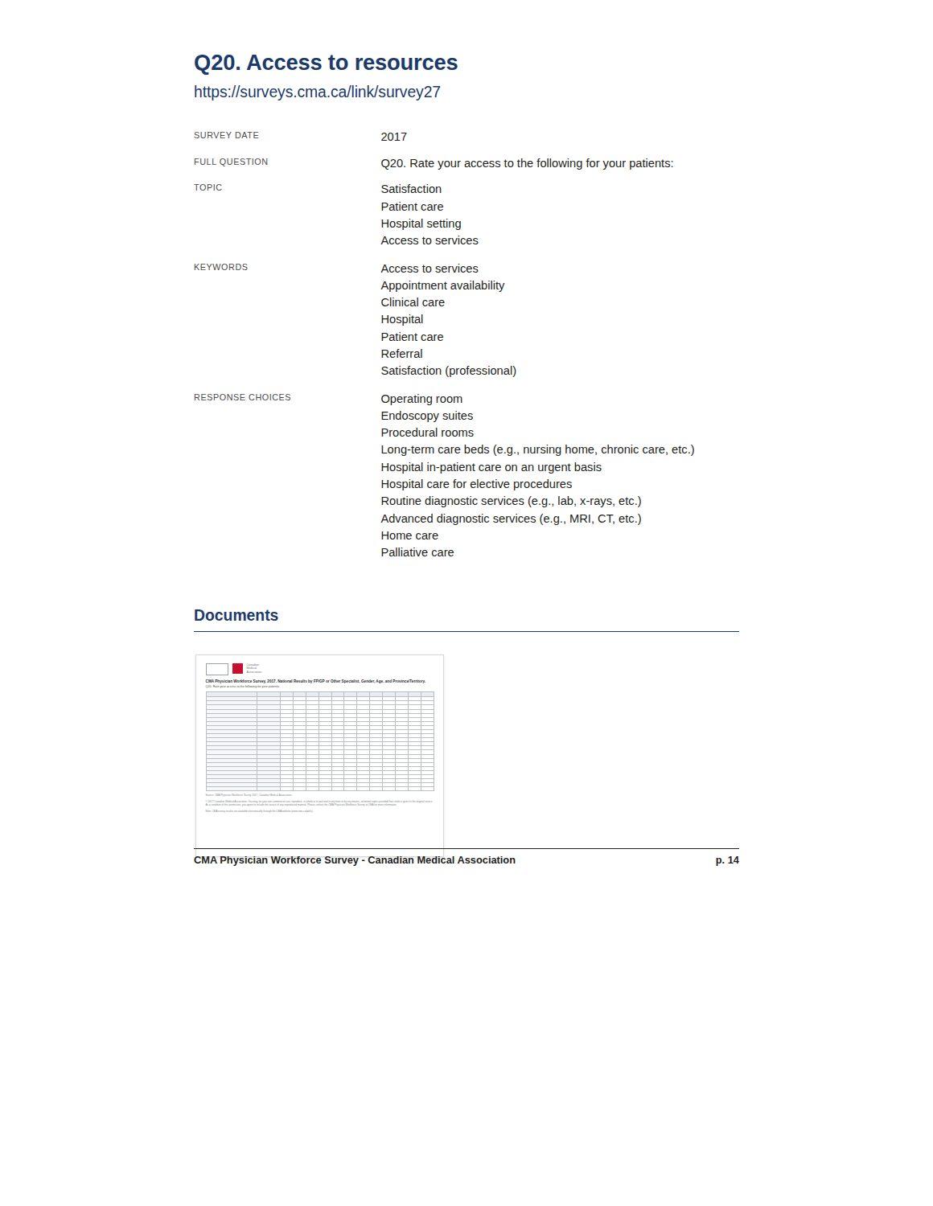Q20. Access to resources
https://surveys.cma.ca/link/survey27
| Survey date | 2017 |
| Full question | Q20. Rate your access to the following for your patients: |
| Topic | Satisfaction Patient care Hospital setting Access to services |
| Keywords | Access to services Appointment availability Clinical care Hospital Patient care Referral Satisfaction (professional) |
| Response choices | Operating room Endoscopy suites Procedural rooms Long-term care beds (e.g., nursing home, chronic care, etc.) Hospital in-patient care on an urgent basis Hospital care for elective procedures Routine diagnostic services (e.g., lab, x-rays, etc.) Advanced diagnostic services (e.g., MRI, CT, etc.) Home care Palliative care |
Documents
Canadian
Medical
Association
CMA Physician Workforce Survey, 2017. National Results by FP/GP or Other Specialist, Gender, Age, and Province/Territory.
Q20. Rate your access to the following for your patients:
Source: CMA Physician Workforce Survey 2017, Canadian Medical Association.
© 2017 Canadian Medical Association. You may, for your non-commercial use, reproduce, in whole or in part and in any form or by any means, unlimited copies provided that credit is given to the original source. As a condition of this permission, you agree to include the source of any reproduced material. Please contact the CMA Physician Workforce Survey at CMA for more information.
Note: CMA survey results are available electronically through the CMA website (www.cma.ca/pwfs).
CMA Physician Workforce Survey - Canadian Medical Association p. 14